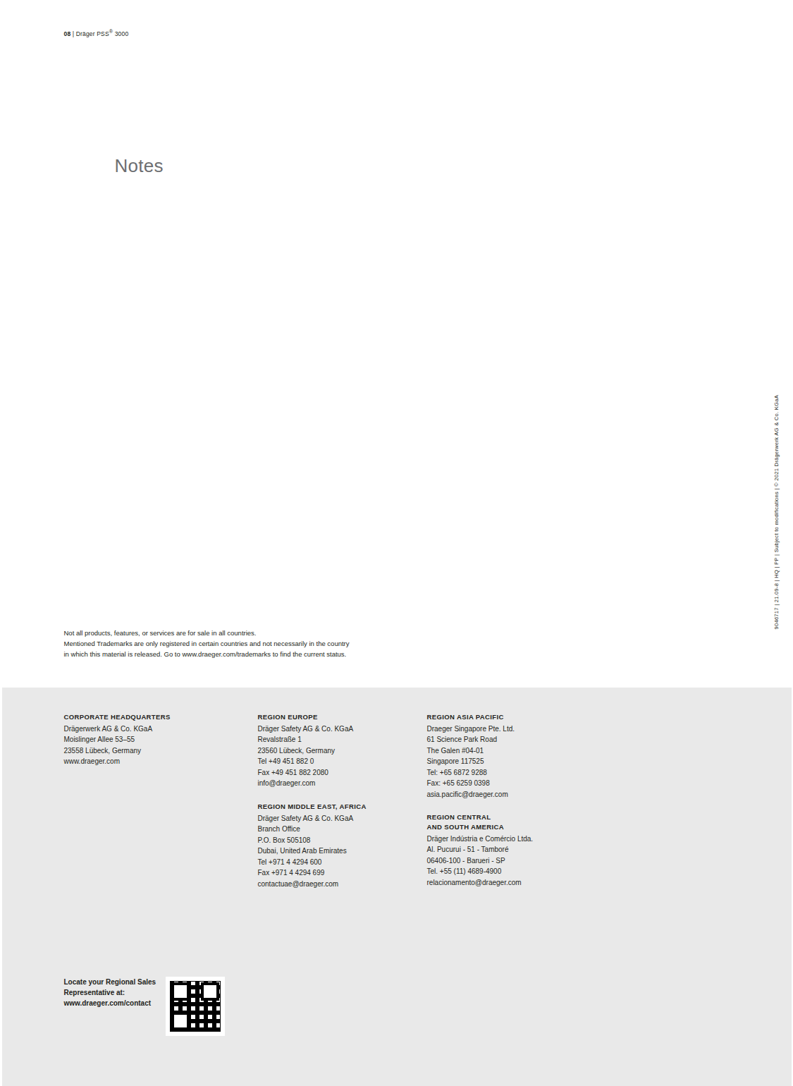08 | Dräger PSS® 3000
Notes
9046717 | 21.09-8 | HQ | PP | Subject to modifications | © 2021 Drägerwerk AG & Co. KGaA
Not all products, features, or services are for sale in all countries.
Mentioned Trademarks are only registered in certain countries and not necessarily in the country
in which this material is released. Go to www.draeger.com/trademarks to find the current status.
Corporate Headquarters
Drägerwerk AG & Co. KGaA
Moislinger Allee 53–55
23558 Lübeck, Germany
www.draeger.com
Region Europe
Dräger Safety AG & Co. KGaA
Revalstraße 1
23560 Lübeck, Germany
Tel +49 451 882 0
Fax +49 451 882 2080
info@draeger.com
Region Middle East, Africa
Dräger Safety AG & Co. KGaA
Branch Office
P.O. Box 505108
Dubai, United Arab Emirates
Tel +971 4 4294 600
Fax +971 4 4294 699
contactuae@draeger.com
Region Asia Pacific
Draeger Singapore Pte. Ltd.
61 Science Park Road
The Galen #04-01
Singapore 117525
Tel: +65 6872 9288
Fax: +65 6259 0398
asia.pacific@draeger.com
Region Central
and South America
Dräger Indústria e Comércio Ltda.
Al. Pucurui - 51 - Tamboré
06406-100 - Barueri - SP
Tel. +55 (11) 4689-4900
relacionamento@draeger.com
Locate your Regional Sales
Representative at:
www.draeger.com/contact